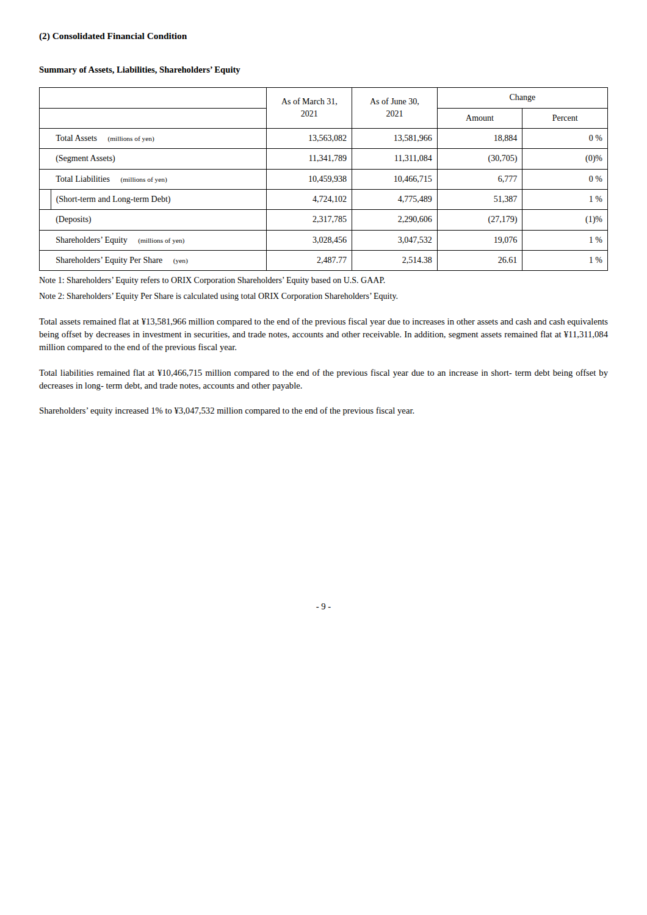(2) Consolidated Financial Condition
Summary of Assets, Liabilities, Shareholders’ Equity
| | | As of March 31, 2021 | As of June 30, 2021 | Change |
| --- | --- | --- | --- | --- |
| | | Amount | Percent |
| | Total Assets (millions of yen) | 13,563,082 | 13,581,966 | 18,884 | 0 % |
| | (Segment Assets) | 11,341,789 | 11,311,084 | (30,705) | (0)% |
| | Total Liabilities (millions of yen) | 10,459,938 | 10,466,715 | 6,777 | 0 % |
| | (Short-term and Long-term Debt) | 4,724,102 | 4,775,489 | 51,387 | 1 % |
| | (Deposits) | 2,317,785 | 2,290,606 | (27,179) | (1)% |
| | Shareholders’ Equity (millions of yen) | 3,028,456 | 3,047,532 | 19,076 | 1 % |
| | Shareholders’ Equity Per Share (yen) | 2,487.77 | 2,514.38 | 26.61 | 1 % |
Note 1: Shareholders’ Equity refers to ORIX Corporation Shareholders’ Equity based on U.S. GAAP.
Note 2: Shareholders’ Equity Per Share is calculated using total ORIX Corporation Shareholders’ Equity.
Total assets remained flat at ¥13,581,966 million compared to the end of the previous fiscal year due to increases in other assets and cash and cash equivalents being offset by decreases in investment in securities, and trade notes, accounts and other receivable. In addition, segment assets remained flat at ¥11,311,084 million compared to the end of the previous fiscal year.
Total liabilities remained flat at ¥10,466,715 million compared to the end of the previous fiscal year due to an increase in short- term debt being offset by decreases in long- term debt, and trade notes, accounts and other payable.
Shareholders’ equity increased 1% to ¥3,047,532 million compared to the end of the previous fiscal year.
- 9 -